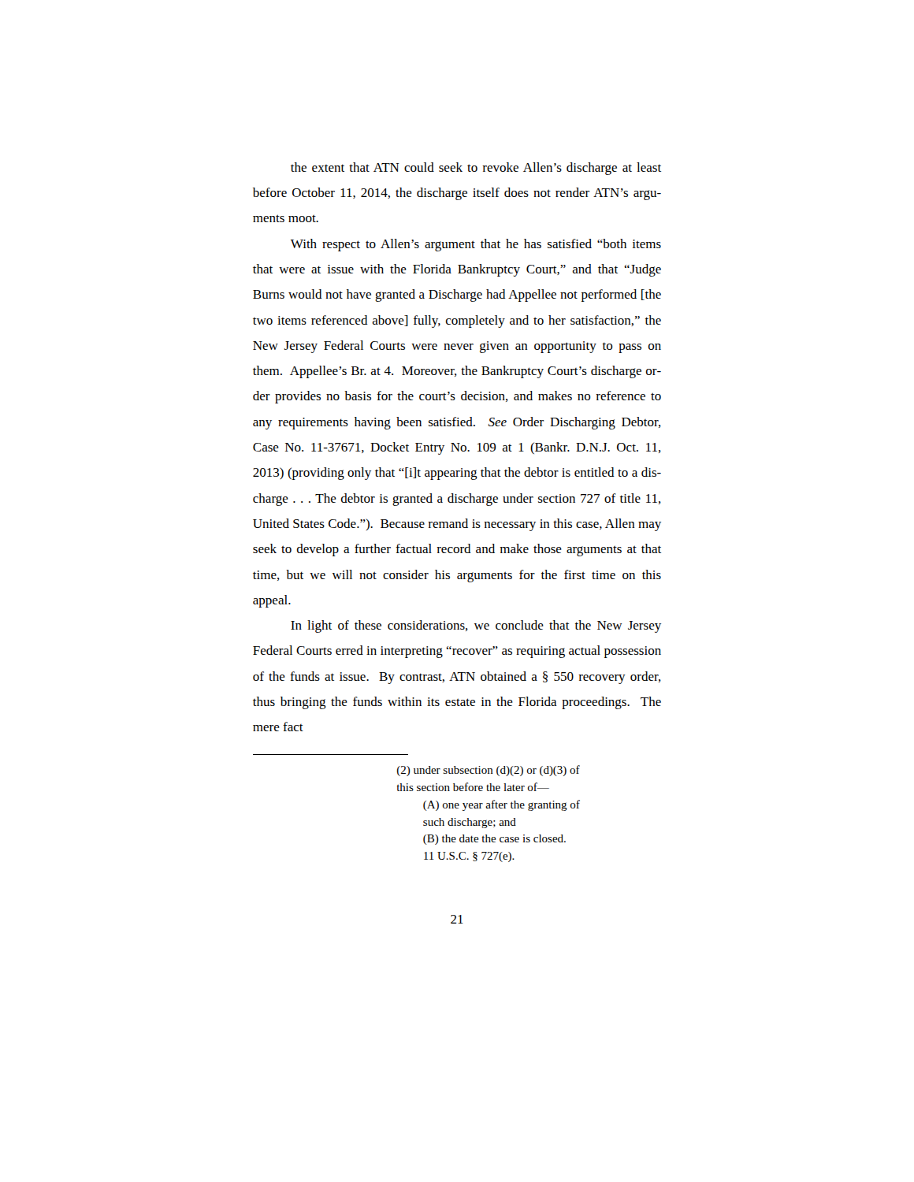the extent that ATN could seek to revoke Allen’s discharge at least before October 11, 2014, the discharge itself does not render ATN’s arguments moot.
With respect to Allen’s argument that he has satisfied “both items that were at issue with the Florida Bankruptcy Court,” and that “Judge Burns would not have granted a Discharge had Appellee not performed [the two items referenced above] fully, completely and to her satisfaction,” the New Jersey Federal Courts were never given an opportunity to pass on them. Appellee’s Br. at 4. Moreover, the Bankruptcy Court’s discharge order provides no basis for the court’s decision, and makes no reference to any requirements having been satisfied. See Order Discharging Debtor, Case No. 11-37671, Docket Entry No. 109 at 1 (Bankr. D.N.J. Oct. 11, 2013) (providing only that “[i]t appearing that the debtor is entitled to a discharge . . . The debtor is granted a discharge under section 727 of title 11, United States Code.”). Because remand is necessary in this case, Allen may seek to develop a further factual record and make those arguments at that time, but we will not consider his arguments for the first time on this appeal.
In light of these considerations, we conclude that the New Jersey Federal Courts erred in interpreting “recover” as requiring actual possession of the funds at issue. By contrast, ATN obtained a § 550 recovery order, thus bringing the funds within its estate in the Florida proceedings. The mere fact
(2) under subsection (d)(2) or (d)(3) of
this section before the later of—
(A) one year after the granting of
such discharge; and
(B) the date the case is closed.
11 U.S.C. § 727(e).
21